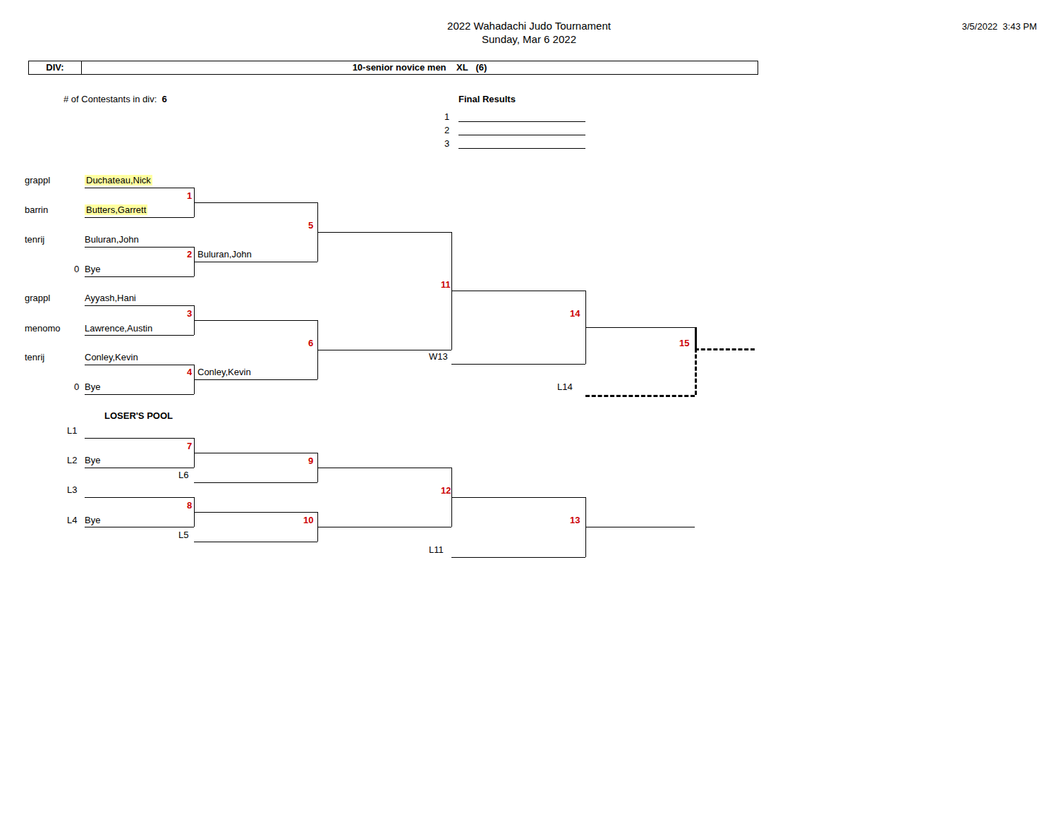2022 Wahadachi Judo Tournament Sunday, Mar 6 2022
3/5/2022 3:43 PM
DIV:
10-senior novice men XL (6)
# of Contestants in div: 6
Final Results
1
2
3
grappl
Duchateau,Nick
1
barrin
Butters,Garrett
tenrij
Buluran,John
2
Buluran,John
0
Bye
grappl
Ayyash,Hani
3
menomo
Lawrence,Austin
tenrij
Conley,Kevin
4
Conley,Kevin
0
Bye
5
6
11
W13
14
15
L14
LOSER'S POOL
L1
7
L2
Bye
L6
L3
8
L4
Bye
L5
9
10
12
L11
13